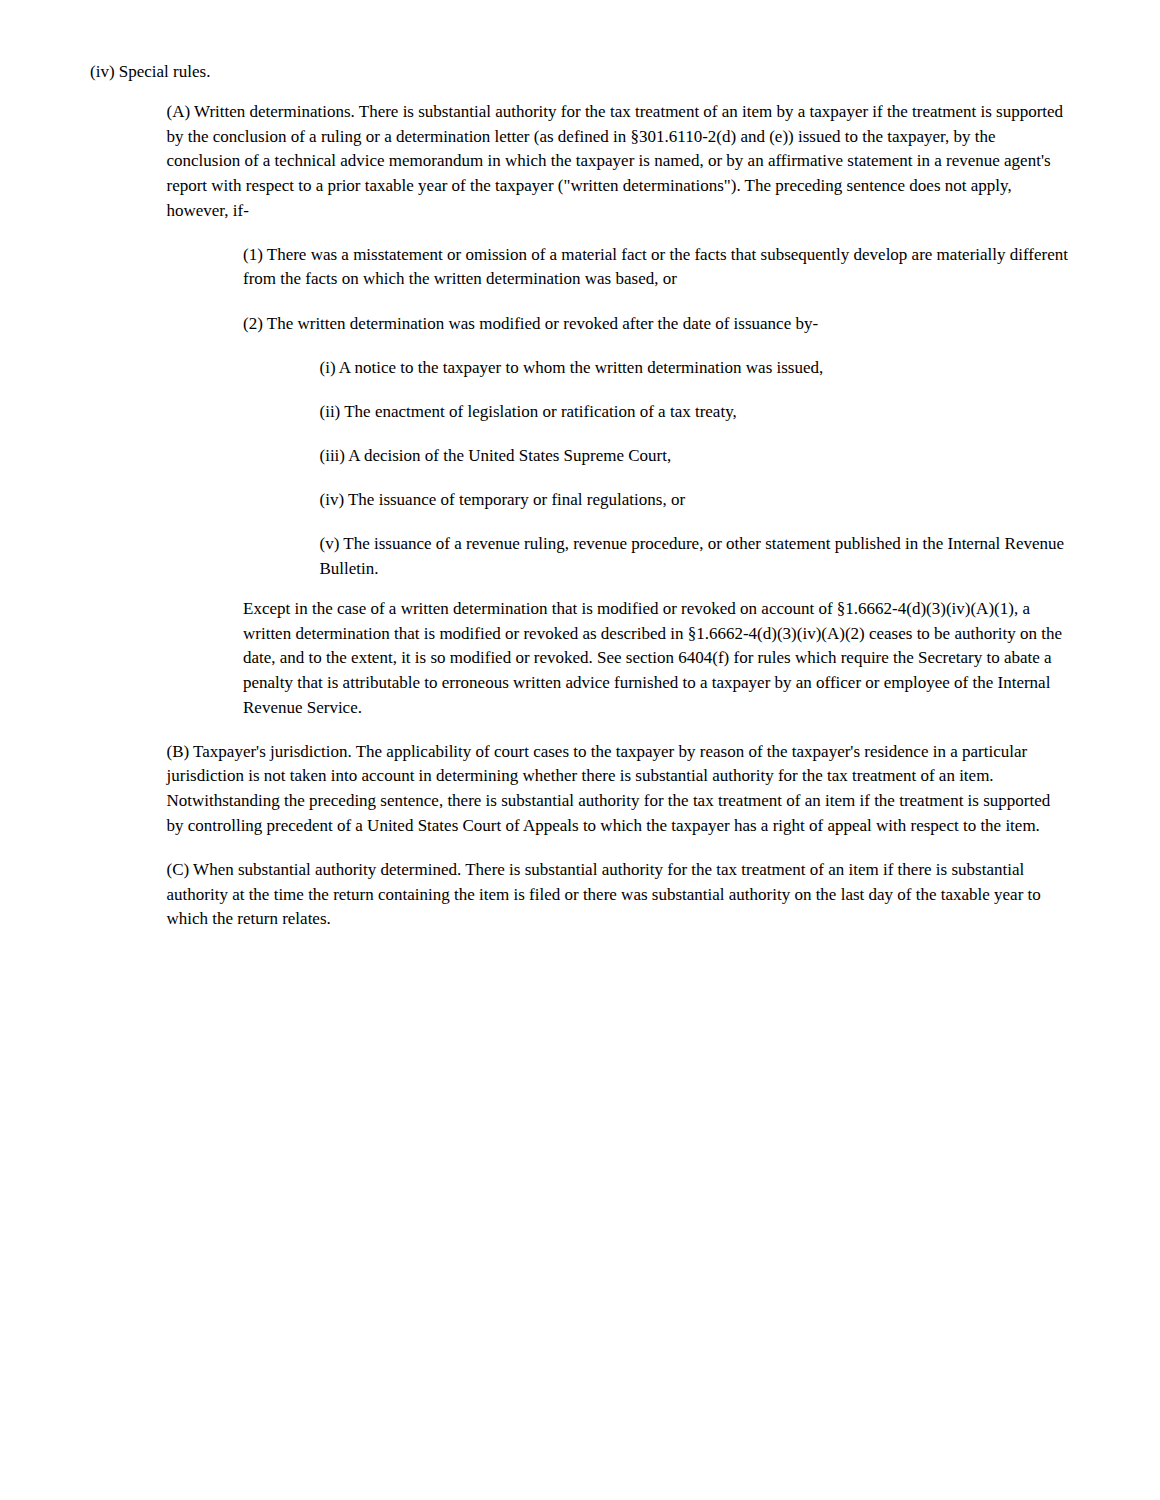(iv) Special rules.
(A) Written determinations. There is substantial authority for the tax treatment of an item by a taxpayer if the treatment is supported by the conclusion of a ruling or a determination letter (as defined in §301.6110-2(d) and (e)) issued to the taxpayer, by the conclusion of a technical advice memorandum in which the taxpayer is named, or by an affirmative statement in a revenue agent's report with respect to a prior taxable year of the taxpayer ("written determinations"). The preceding sentence does not apply, however, if-
(1) There was a misstatement or omission of a material fact or the facts that subsequently develop are materially different from the facts on which the written determination was based, or
(2) The written determination was modified or revoked after the date of issuance by-
(i) A notice to the taxpayer to whom the written determination was issued,
(ii) The enactment of legislation or ratification of a tax treaty,
(iii) A decision of the United States Supreme Court,
(iv) The issuance of temporary or final regulations, or
(v) The issuance of a revenue ruling, revenue procedure, or other statement published in the Internal Revenue Bulletin.
Except in the case of a written determination that is modified or revoked on account of §1.6662-4(d)(3)(iv)(A)(1), a written determination that is modified or revoked as described in §1.6662-4(d)(3)(iv)(A)(2) ceases to be authority on the date, and to the extent, it is so modified or revoked. See section 6404(f) for rules which require the Secretary to abate a penalty that is attributable to erroneous written advice furnished to a taxpayer by an officer or employee of the Internal Revenue Service.
(B) Taxpayer's jurisdiction. The applicability of court cases to the taxpayer by reason of the taxpayer's residence in a particular jurisdiction is not taken into account in determining whether there is substantial authority for the tax treatment of an item. Notwithstanding the preceding sentence, there is substantial authority for the tax treatment of an item if the treatment is supported by controlling precedent of a United States Court of Appeals to which the taxpayer has a right of appeal with respect to the item.
(C) When substantial authority determined. There is substantial authority for the tax treatment of an item if there is substantial authority at the time the return containing the item is filed or there was substantial authority on the last day of the taxable year to which the return relates.